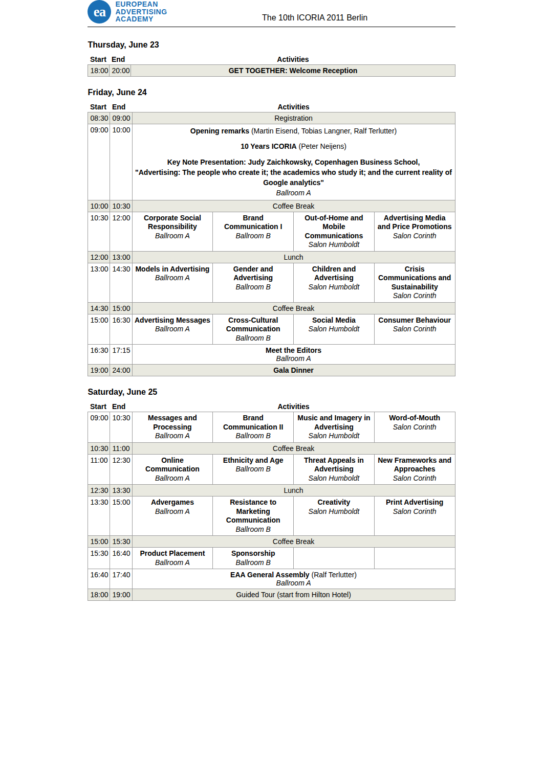ea
EUROPEAN ADVERTISING ACADEMY
The 10th ICORIA 2011 Berlin
Thursday, June 23
| Start | End | Activities |
| --- | --- | --- |
| 18:00 | 20:00 | GET TOGETHER: Welcome Reception |
Friday, June 24
| Start | End | Activities |
| --- | --- | --- |
| 08:30 | 09:00 | Registration |
| 09:00 | 10:00 | Opening remarks (Martin Eisend, Tobias Langner, Ralf Terlutter) 10 Years ICORIA (Peter Neijens) Key Note Presentation: Judy Zaichkowsky, Copenhagen Business School, "Advertising: The people who create it; the academics who study it; and the current reality of Google analytics" Ballroom A |
| 10:00 | 10:30 | Coffee Break |
| 10:30 | 12:00 | Corporate Social Responsibility Ballroom A | Brand Communication I Ballroom B | Out-of-Home and Mobile Communications Salon Humboldt | Advertising Media and Price Promotions Salon Corinth |
| 12:00 | 13:00 | Lunch |
| 13:00 | 14:30 | Models in Advertising Ballroom A | Gender and Advertising Ballroom B | Children and Advertising Salon Humboldt | Crisis Communications and Sustainability Salon Corinth |
| 14:30 | 15:00 | Coffee Break |
| 15:00 | 16:30 | Advertising Messages Ballroom A | Cross-Cultural Communication Ballroom B | Social Media Salon Humboldt | Consumer Behaviour Salon Corinth |
| 16:30 | 17:15 | Meet the Editors Ballroom A |
| 19:00 | 24:00 | Gala Dinner |
Saturday, June 25
| Start | End | Activities |
| --- | --- | --- |
| 09:00 | 10:30 | Messages and Processing Ballroom A | Brand Communication II Ballroom B | Music and Imagery in Advertising Salon Humboldt | Word-of-Mouth Salon Corinth |
| 10:30 | 11:00 | Coffee Break |
| 11:00 | 12:30 | Online Communication Ballroom A | Ethnicity and Age Ballroom B | Threat Appeals in Advertising Salon Humboldt | New Frameworks and Approaches Salon Corinth |
| 12:30 | 13:30 | Lunch |
| 13:30 | 15:00 | Advergames Ballroom A | Resistance to Marketing Communication Ballroom B | Creativity Salon Humboldt | Print Advertising Salon Corinth |
| 15:00 | 15:30 | Coffee Break |
| 15:30 | 16:40 | Product Placement Ballroom A | Sponsorship Ballroom B | | |
| 16:40 | 17:40 | EAA General Assembly (Ralf Terlutter) Ballroom A |
| 18:00 | 19:00 | Guided Tour (start from Hilton Hotel) |